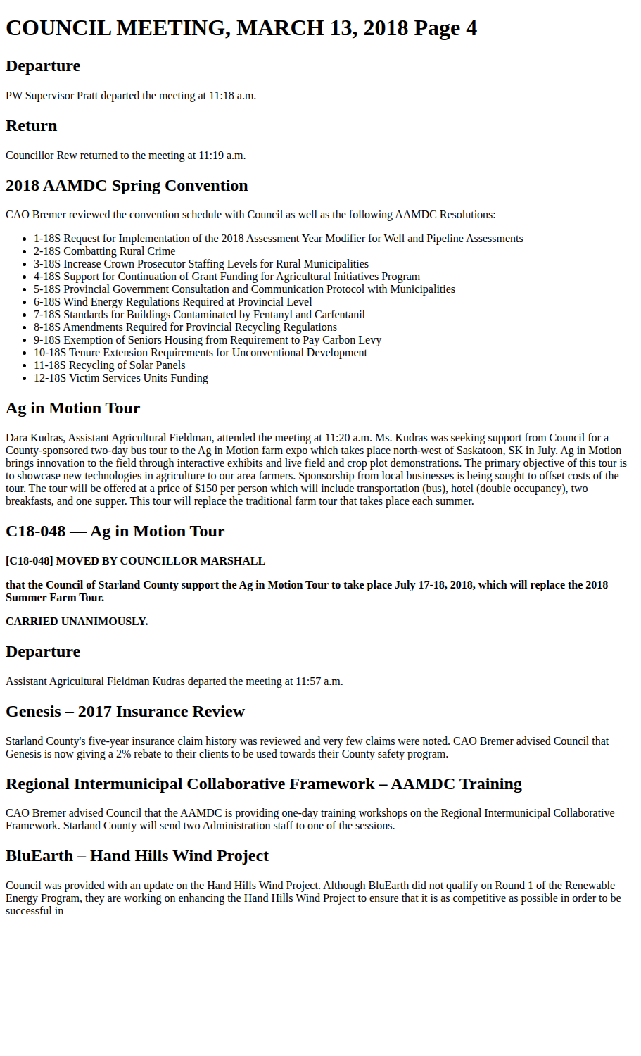COUNCIL MEETING, MARCH 13, 2018 Page 4
Departure
PW Supervisor Pratt departed the meeting at 11:18 a.m.
Return
Councillor Rew returned to the meeting at 11:19 a.m.
2018 AAMDC Spring Convention
CAO Bremer reviewed the convention schedule with Council as well as the following AAMDC Resolutions:
1-18S Request for Implementation of the 2018 Assessment Year Modifier for Well and Pipeline Assessments
2-18S Combatting Rural Crime
3-18S Increase Crown Prosecutor Staffing Levels for Rural Municipalities
4-18S Support for Continuation of Grant Funding for Agricultural Initiatives Program
5-18S Provincial Government Consultation and Communication Protocol with Municipalities
6-18S Wind Energy Regulations Required at Provincial Level
7-18S Standards for Buildings Contaminated by Fentanyl and Carfentanil
8-18S Amendments Required for Provincial Recycling Regulations
9-18S Exemption of Seniors Housing from Requirement to Pay Carbon Levy
10-18S Tenure Extension Requirements for Unconventional Development
11-18S Recycling of Solar Panels
12-18S Victim Services Units Funding
Ag in Motion Tour
Dara Kudras, Assistant Agricultural Fieldman, attended the meeting at 11:20 a.m. Ms. Kudras was seeking support from Council for a County-sponsored two-day bus tour to the Ag in Motion farm expo which takes place north-west of Saskatoon, SK in July. Ag in Motion brings innovation to the field through interactive exhibits and live field and crop plot demonstrations. The primary objective of this tour is to showcase new technologies in agriculture to our area farmers. Sponsorship from local businesses is being sought to offset costs of the tour. The tour will be offered at a price of $150 per person which will include transportation (bus), hotel (double occupancy), two breakfasts, and one supper. This tour will replace the traditional farm tour that takes place each summer.
C18-048 — Ag in Motion Tour
[C18-048] MOVED BY COUNCILLOR MARSHALL
that the Council of Starland County support the Ag in Motion Tour to take place July 17-18, 2018, which will replace the 2018 Summer Farm Tour.
CARRIED UNANIMOUSLY.
Departure
Assistant Agricultural Fieldman Kudras departed the meeting at 11:57 a.m.
Genesis – 2017 Insurance Review
Starland County's five-year insurance claim history was reviewed and very few claims were noted. CAO Bremer advised Council that Genesis is now giving a 2% rebate to their clients to be used towards their County safety program.
Regional Intermunicipal Collaborative Framework – AAMDC Training
CAO Bremer advised Council that the AAMDC is providing one-day training workshops on the Regional Intermunicipal Collaborative Framework. Starland County will send two Administration staff to one of the sessions.
BluEarth – Hand Hills Wind Project
Council was provided with an update on the Hand Hills Wind Project. Although BluEarth did not qualify on Round 1 of the Renewable Energy Program, they are working on enhancing the Hand Hills Wind Project to ensure that it is as competitive as possible in order to be successful in